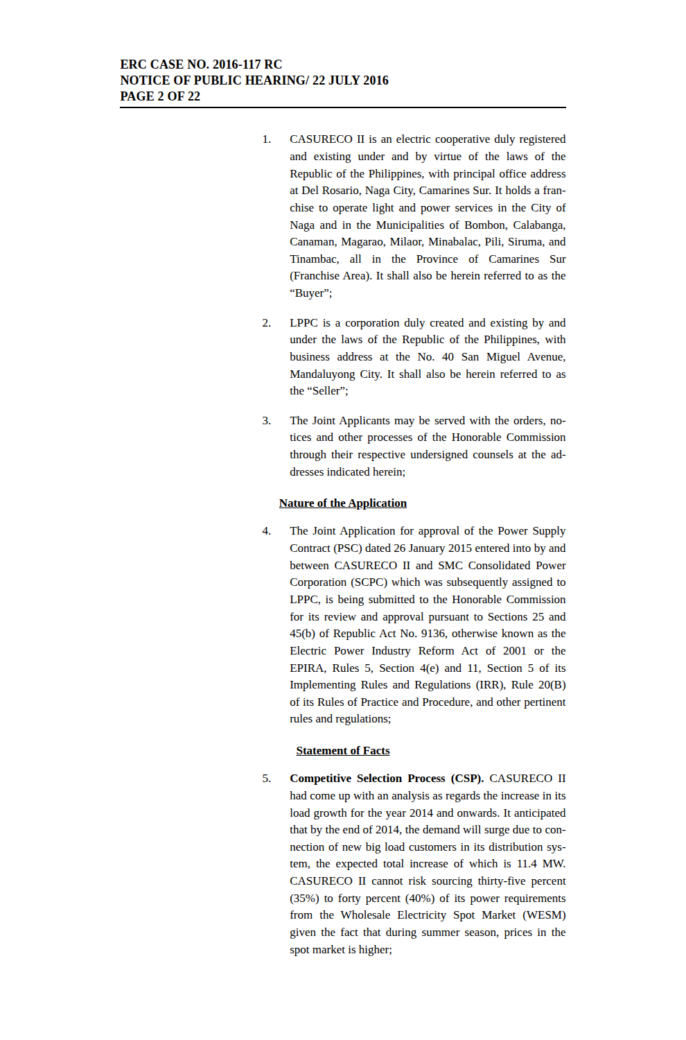ERC CASE NO. 2016-117 RC
NOTICE OF PUBLIC HEARING/ 22 JULY 2016
PAGE 2 OF 22
1.
CASURECO II is an electric cooperative duly registered and existing under and by virtue of the laws of the Republic of the Philippines, with principal office address at Del Rosario, Naga City, Camarines Sur. It holds a franchise to operate light and power services in the City of Naga and in the Municipalities of Bombon, Calabanga, Canaman, Magarao, Milaor, Minabalac, Pili, Siruma, and Tinambac, all in the Province of Camarines Sur (Franchise Area). It shall also be herein referred to as the “Buyer”;
2.
LPPC is a corporation duly created and existing by and under the laws of the Republic of the Philippines, with business address at the No. 40 San Miguel Avenue, Mandaluyong City. It shall also be herein referred to as the “Seller”;
3.
The Joint Applicants may be served with the orders, notices and other processes of the Honorable Commission through their respective undersigned counsels at the addresses indicated herein;
Nature of the Application
4.
The Joint Application for approval of the Power Supply Contract (PSC) dated 26 January 2015 entered into by and between CASURECO II and SMC Consolidated Power Corporation (SCPC) which was subsequently assigned to LPPC, is being submitted to the Honorable Commission for its review and approval pursuant to Sections 25 and 45(b) of Republic Act No. 9136, otherwise known as the Electric Power Industry Reform Act of 2001 or the EPIRA, Rules 5, Section 4(e) and 11, Section 5 of its Implementing Rules and Regulations (IRR), Rule 20(B) of its Rules of Practice and Procedure, and other pertinent rules and regulations;
Statement of Facts
5.
Competitive Selection Process (CSP). CASURECO II had come up with an analysis as regards the increase in its load growth for the year 2014 and onwards. It anticipated that by the end of 2014, the demand will surge due to connection of new big load customers in its distribution system, the expected total increase of which is 11.4 MW. CASURECO II cannot risk sourcing thirty-five percent (35%) to forty percent (40%) of its power requirements from the Wholesale Electricity Spot Market (WESM) given the fact that during summer season, prices in the spot market is higher;